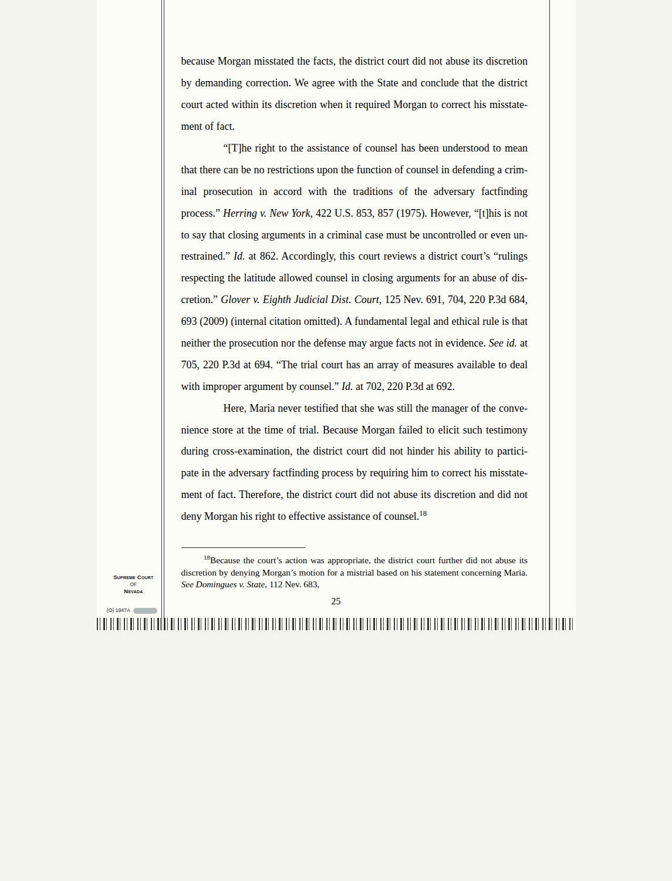because Morgan misstated the facts, the district court did not abuse its discretion by demanding correction. We agree with the State and conclude that the district court acted within its discretion when it required Morgan to correct his misstatement of fact.
“[T]he right to the assistance of counsel has been understood to mean that there can be no restrictions upon the function of counsel in defending a criminal prosecution in accord with the traditions of the adversary factfinding process.” Herring v. New York, 422 U.S. 853, 857 (1975). However, “[t]his is not to say that closing arguments in a criminal case must be uncontrolled or even unrestrained.” Id. at 862. Accordingly, this court reviews a district court’s “rulings respecting the latitude allowed counsel in closing arguments for an abuse of discretion.” Glover v. Eighth Judicial Dist. Court, 125 Nev. 691, 704, 220 P.3d 684, 693 (2009) (internal citation omitted). A fundamental legal and ethical rule is that neither the prosecution nor the defense may argue facts not in evidence. See id. at 705, 220 P.3d at 694. “The trial court has an array of measures available to deal with improper argument by counsel.” Id. at 702, 220 P.3d at 692.
Here, Maria never testified that she was still the manager of the convenience store at the time of trial. Because Morgan failed to elicit such testimony during cross-examination, the district court did not hinder his ability to participate in the adversary factfinding process by requiring him to correct his misstatement of fact. Therefore, the district court did not abuse its discretion and did not deny Morgan his right to effective assistance of counsel.18
18Because the court’s action was appropriate, the district court further did not abuse its discretion by denying Morgan’s motion for a mistrial based on his statement concerning Maria. See Domingues v. State, 112 Nev. 683,
Supreme Court
OF
Nevada
(O) 1947A
25